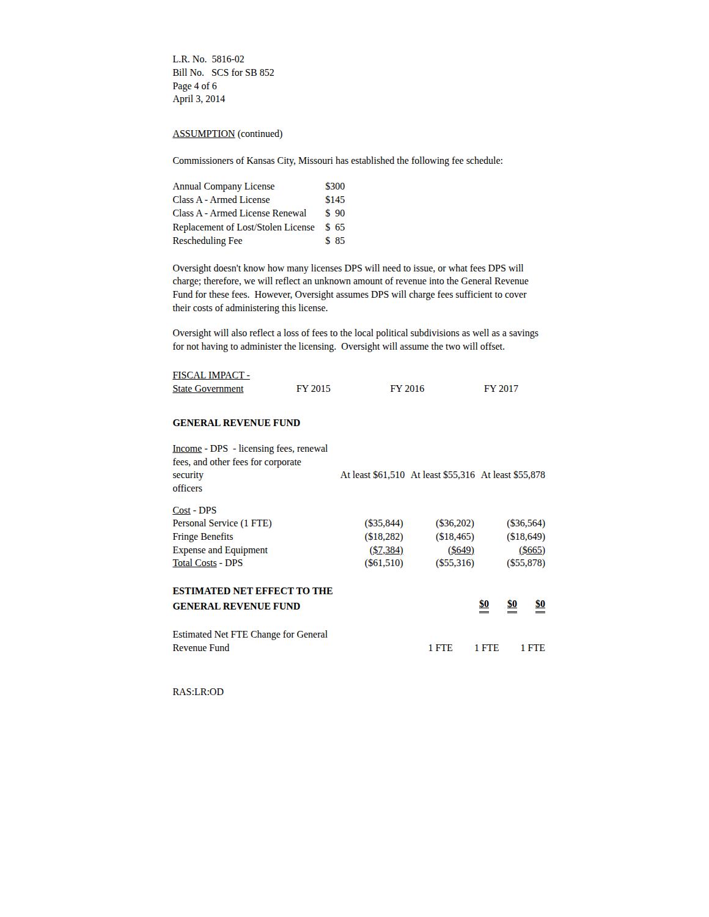L.R. No. 5816-02
Bill No. SCS for SB 852
Page 4 of 6
April 3, 2014
ASSUMPTION (continued)
Commissioners of Kansas City, Missouri has established the following fee schedule:
| Annual Company License | $300 |
| Class A - Armed License | $145 |
| Class A - Armed License Renewal | $ 90 |
| Replacement of Lost/Stolen License | $ 65 |
| Rescheduling Fee | $ 85 |
Oversight doesn't know how many licenses DPS will need to issue, or what fees DPS will charge; therefore, we will reflect an unknown amount of revenue into the General Revenue Fund for these fees. However, Oversight assumes DPS will charge fees sufficient to cover their costs of administering this license.
Oversight will also reflect a loss of fees to the local political subdivisions as well as a savings for not having to administer the licensing. Oversight will assume the two will offset.
| FISCAL IMPACT - State Government | FY 2015 | FY 2016 | FY 2017 |
GENERAL REVENUE FUND
| Income - DPS - licensing fees, renewal | | | |
| fees, and other fees for corporate security | At least $61,510 | At least $55,316 | At least $55,878 |
| officers | | | |
| Cost - DPS | | | |
| Personal Service (1 FTE) | ($35,844) | ($36,202) | ($36,564) |
| Fringe Benefits | ($18,282) | ($18,465) | ($18,649) |
| Expense and Equipment | ($7,384) | ($649) | ($665) |
| Total Costs - DPS | ($61,510) | ($55,316) | ($55,878) |
| ESTIMATED NET EFFECT TO THE | | | |
| GENERAL REVENUE FUND | $0 | $0 | $0 |
| Estimated Net FTE Change for General | | | |
| Revenue Fund | 1 FTE | 1 FTE | 1 FTE |
RAS:LR:OD